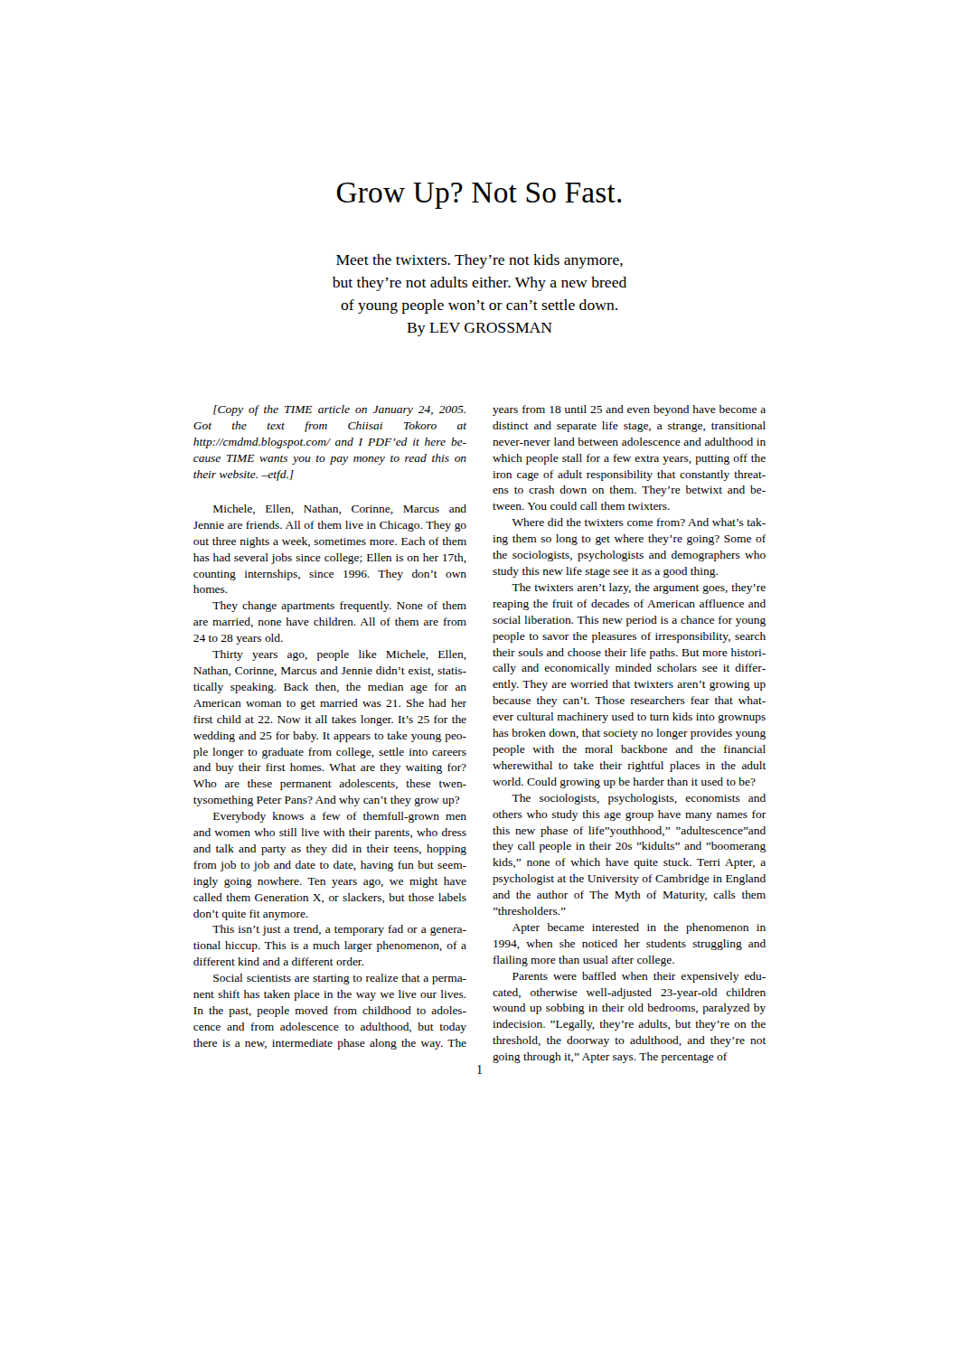Grow Up? Not So Fast.
Meet the twixters. They’re not kids anymore,
but they’re not adults either. Why a new breed
of young people won’t or can’t settle down.
By LEV GROSSMAN
[Copy of the TIME article on January 24, 2005. Got the text from Chiisai Tokoro at http://cmdmd.blogspot.com/ and I PDF’ed it here because TIME wants you to pay money to read this on their website. –etfd.]
Michele, Ellen, Nathan, Corinne, Marcus and Jennie are friends. All of them live in Chicago. They go out three nights a week, sometimes more. Each of them has had several jobs since college; Ellen is on her 17th, counting internships, since 1996. They don’t own homes.
They change apartments frequently. None of them are married, none have children. All of them are from 24 to 28 years old.
Thirty years ago, people like Michele, Ellen, Nathan, Corinne, Marcus and Jennie didn’t exist, statistically speaking. Back then, the median age for an American woman to get married was 21. She had her first child at 22. Now it all takes longer. It’s 25 for the wedding and 25 for baby. It appears to take young people longer to graduate from college, settle into careers and buy their first homes. What are they waiting for? Who are these permanent adolescents, these twentysomething Peter Pans? And why can’t they grow up?
Everybody knows a few of themfull-grown men and women who still live with their parents, who dress and talk and party as they did in their teens, hopping from job to job and date to date, having fun but seemingly going nowhere. Ten years ago, we might have called them Generation X, or slackers, but those labels don’t quite fit anymore.
This isn’t just a trend, a temporary fad or a generational hiccup. This is a much larger phenomenon, of a different kind and a different order.
Social scientists are starting to realize that a permanent shift has taken place in the way we live our lives. In the past, people moved from childhood to adolescence and from adolescence to adulthood, but today there is a new, intermediate phase along the way. The years from 18 until 25 and even beyond have become a distinct and separate life stage, a strange, transitional never-never land between adolescence and adulthood in which people stall for a few extra years, putting off the iron cage of adult responsibility that constantly threatens to crash down on them. They’re betwixt and between. You could call them twixters.
Where did the twixters come from? And what’s taking them so long to get where they’re going? Some of the sociologists, psychologists and demographers who study this new life stage see it as a good thing.
The twixters aren’t lazy, the argument goes, they’re reaping the fruit of decades of American affluence and social liberation. This new period is a chance for young people to savor the pleasures of irresponsibility, search their souls and choose their life paths. But more historically and economically minded scholars see it differently. They are worried that twixters aren’t growing up because they can’t. Those researchers fear that whatever cultural machinery used to turn kids into grownups has broken down, that society no longer provides young people with the moral backbone and the financial wherewithal to take their rightful places in the adult world. Could growing up be harder than it used to be?
The sociologists, psychologists, economists and others who study this age group have many names for this new phase of life”youthhood,” ”adultescence”and they call people in their 20s ”kidults” and ”boomerang kids,” none of which have quite stuck. Terri Apter, a psychologist at the University of Cambridge in England and the author of The Myth of Maturity, calls them ”thresholders.”
Apter became interested in the phenomenon in 1994, when she noticed her students struggling and flailing more than usual after college.
Parents were baffled when their expensively educated, otherwise well-adjusted 23-year-old children wound up sobbing in their old bedrooms, paralyzed by indecision. ”Legally, they’re adults, but they’re on the threshold, the doorway to adulthood, and they’re not going through it,” Apter says. The percentage of
1